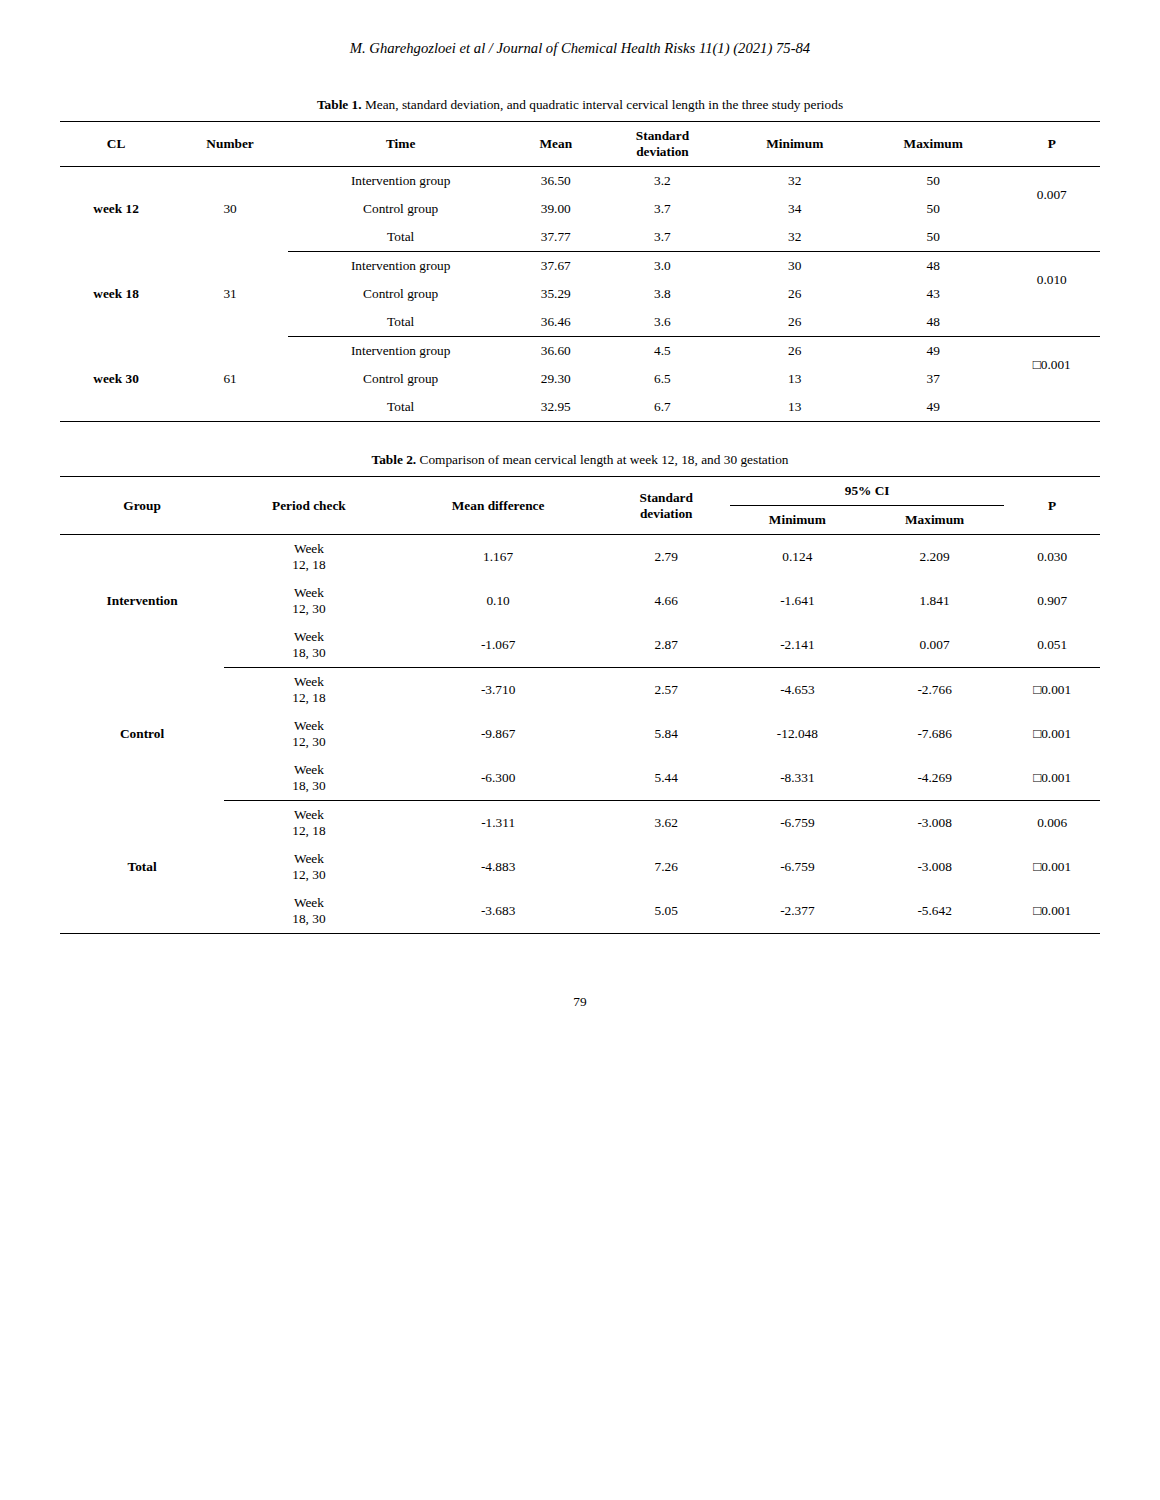M. Gharehgozloei et al / Journal of Chemical Health Risks 11(1) (2021) 75-84
Table 1. Mean, standard deviation, and quadratic interval cervical length in the three study periods
| CL | Number | Time | Mean | Standard deviation | Minimum | Maximum | P |
| --- | --- | --- | --- | --- | --- | --- | --- |
| week 12 | 30 | Intervention group | 36.50 | 3.2 | 32 | 50 | 0.007 |
| Control group | 39.00 | 3.7 | 34 | 50 |
| Total | 37.77 | 3.7 | 32 | 50 | |
| week 18 | 31 | Intervention group | 37.67 | 3.0 | 30 | 48 | 0.010 |
| Control group | 35.29 | 3.8 | 26 | 43 |
| Total | 36.46 | 3.6 | 26 | 48 | |
| week 30 | 61 | Intervention group | 36.60 | 4.5 | 26 | 49 | □0.001 |
| Control group | 29.30 | 6.5 | 13 | 37 |
| Total | 32.95 | 6.7 | 13 | 49 | |
Table 2. Comparison of mean cervical length at week 12, 18, and 30 gestation
| Group | Period check | Mean difference | Standard deviation | 95% CI | P |
| --- | --- | --- | --- | --- | --- |
| Minimum | Maximum |
| Intervention | Week 12, 18 | 1.167 | 2.79 | 0.124 | 2.209 | 0.030 |
| Week 12, 30 | 0.10 | 4.66 | -1.641 | 1.841 | 0.907 |
| Week 18, 30 | -1.067 | 2.87 | -2.141 | 0.007 | 0.051 |
| Control | Week 12, 18 | -3.710 | 2.57 | -4.653 | -2.766 | □0.001 |
| Week 12, 30 | -9.867 | 5.84 | -12.048 | -7.686 | □0.001 |
| Week 18, 30 | -6.300 | 5.44 | -8.331 | -4.269 | □0.001 |
| Total | Week 12, 18 | -1.311 | 3.62 | -6.759 | -3.008 | 0.006 |
| Week 12, 30 | -4.883 | 7.26 | -6.759 | -3.008 | □0.001 |
| Week 18, 30 | -3.683 | 5.05 | -2.377 | -5.642 | □0.001 |
79